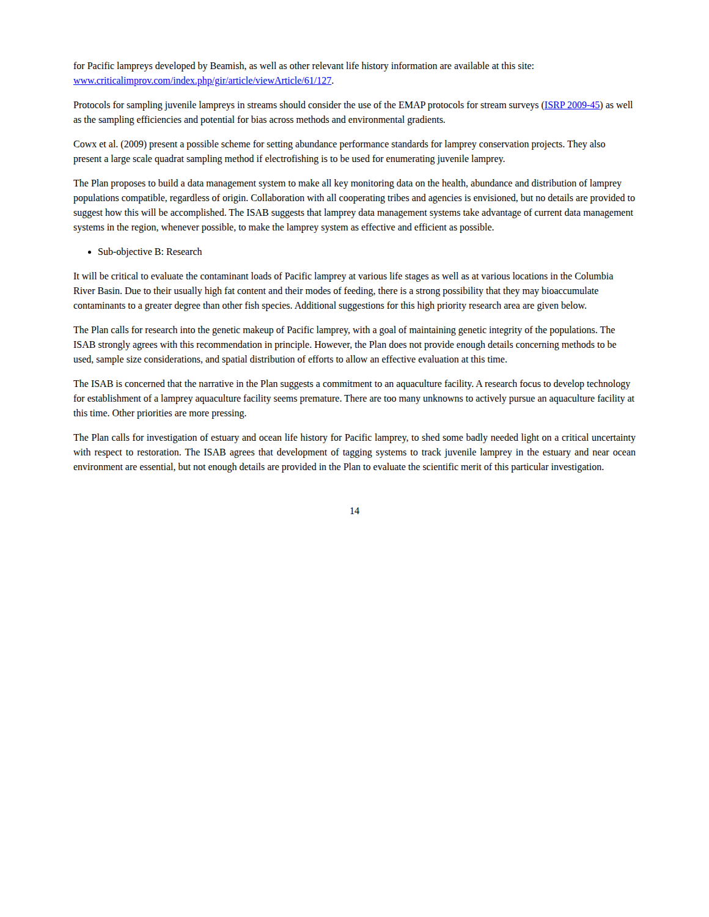for Pacific lampreys developed by Beamish, as well as other relevant life history information are available at this site: www.criticalimprov.com/index.php/gir/article/viewArticle/61/127.
Protocols for sampling juvenile lampreys in streams should consider the use of the EMAP protocols for stream surveys (ISRP 2009-45) as well as the sampling efficiencies and potential for bias across methods and environmental gradients.
Cowx et al. (2009) present a possible scheme for setting abundance performance standards for lamprey conservation projects. They also present a large scale quadrat sampling method if electrofishing is to be used for enumerating juvenile lamprey.
The Plan proposes to build a data management system to make all key monitoring data on the health, abundance and distribution of lamprey populations compatible, regardless of origin. Collaboration with all cooperating tribes and agencies is envisioned, but no details are provided to suggest how this will be accomplished. The ISAB suggests that lamprey data management systems take advantage of current data management systems in the region, whenever possible, to make the lamprey system as effective and efficient as possible.
Sub-objective B: Research
It will be critical to evaluate the contaminant loads of Pacific lamprey at various life stages as well as at various locations in the Columbia River Basin. Due to their usually high fat content and their modes of feeding, there is a strong possibility that they may bioaccumulate contaminants to a greater degree than other fish species. Additional suggestions for this high priority research area are given below.
The Plan calls for research into the genetic makeup of Pacific lamprey, with a goal of maintaining genetic integrity of the populations. The ISAB strongly agrees with this recommendation in principle. However, the Plan does not provide enough details concerning methods to be used, sample size considerations, and spatial distribution of efforts to allow an effective evaluation at this time.
The ISAB is concerned that the narrative in the Plan suggests a commitment to an aquaculture facility. A research focus to develop technology for establishment of a lamprey aquaculture facility seems premature. There are too many unknowns to actively pursue an aquaculture facility at this time. Other priorities are more pressing.
The Plan calls for investigation of estuary and ocean life history for Pacific lamprey, to shed some badly needed light on a critical uncertainty with respect to restoration. The ISAB agrees that development of tagging systems to track juvenile lamprey in the estuary and near ocean environment are essential, but not enough details are provided in the Plan to evaluate the scientific merit of this particular investigation.
14